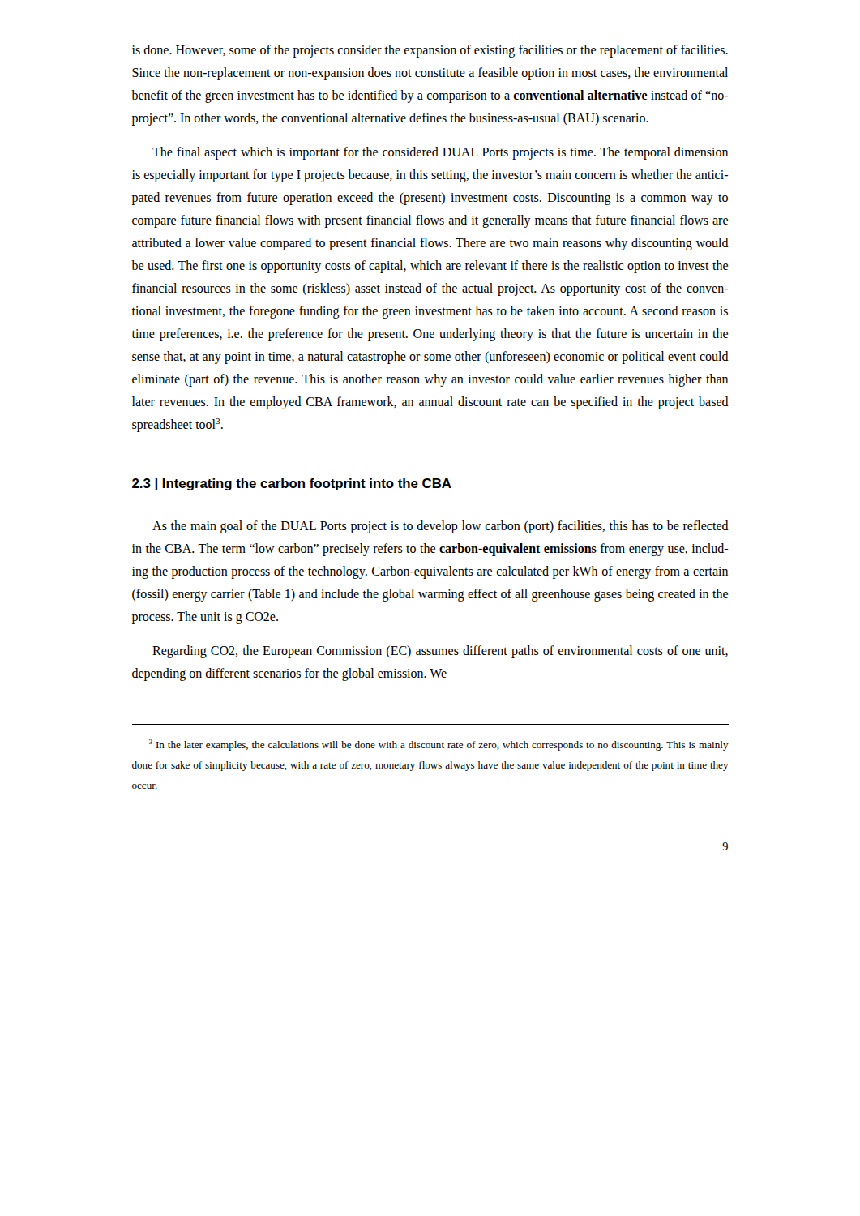is done. However, some of the projects consider the expansion of existing facilities or the replacement of facilities. Since the non-replacement or non-expansion does not constitute a feasible option in most cases, the environmental benefit of the green investment has to be identified by a comparison to a conventional alternative instead of “no-project”. In other words, the conventional alternative defines the business-as-usual (BAU) scenario.
The final aspect which is important for the considered DUAL Ports projects is time. The temporal dimension is especially important for type I projects because, in this setting, the investor’s main concern is whether the anticipated revenues from future operation exceed the (present) investment costs. Discounting is a common way to compare future financial flows with present financial flows and it generally means that future financial flows are attributed a lower value compared to present financial flows. There are two main reasons why discounting would be used. The first one is opportunity costs of capital, which are relevant if there is the realistic option to invest the financial resources in the some (riskless) asset instead of the actual project. As opportunity cost of the conventional investment, the foregone funding for the green investment has to be taken into account. A second reason is time preferences, i.e. the preference for the present. One underlying theory is that the future is uncertain in the sense that, at any point in time, a natural catastrophe or some other (unforeseen) economic or political event could eliminate (part of) the revenue. This is another reason why an investor could value earlier revenues higher than later revenues. In the employed CBA framework, an annual discount rate can be specified in the project based spreadsheet tool3.
2.3 | Integrating the carbon footprint into the CBA
As the main goal of the DUAL Ports project is to develop low carbon (port) facilities, this has to be reflected in the CBA. The term “low carbon” precisely refers to the carbon-equivalent emissions from energy use, including the production process of the technology. Carbon-equivalents are calculated per kWh of energy from a certain (fossil) energy carrier (Table 1) and include the global warming effect of all greenhouse gases being created in the process. The unit is g CO2e.
Regarding CO2, the European Commission (EC) assumes different paths of environmental costs of one unit, depending on different scenarios for the global emission. We
3 In the later examples, the calculations will be done with a discount rate of zero, which corresponds to no discounting. This is mainly done for sake of simplicity because, with a rate of zero, monetary flows always have the same value independent of the point in time they occur.
9